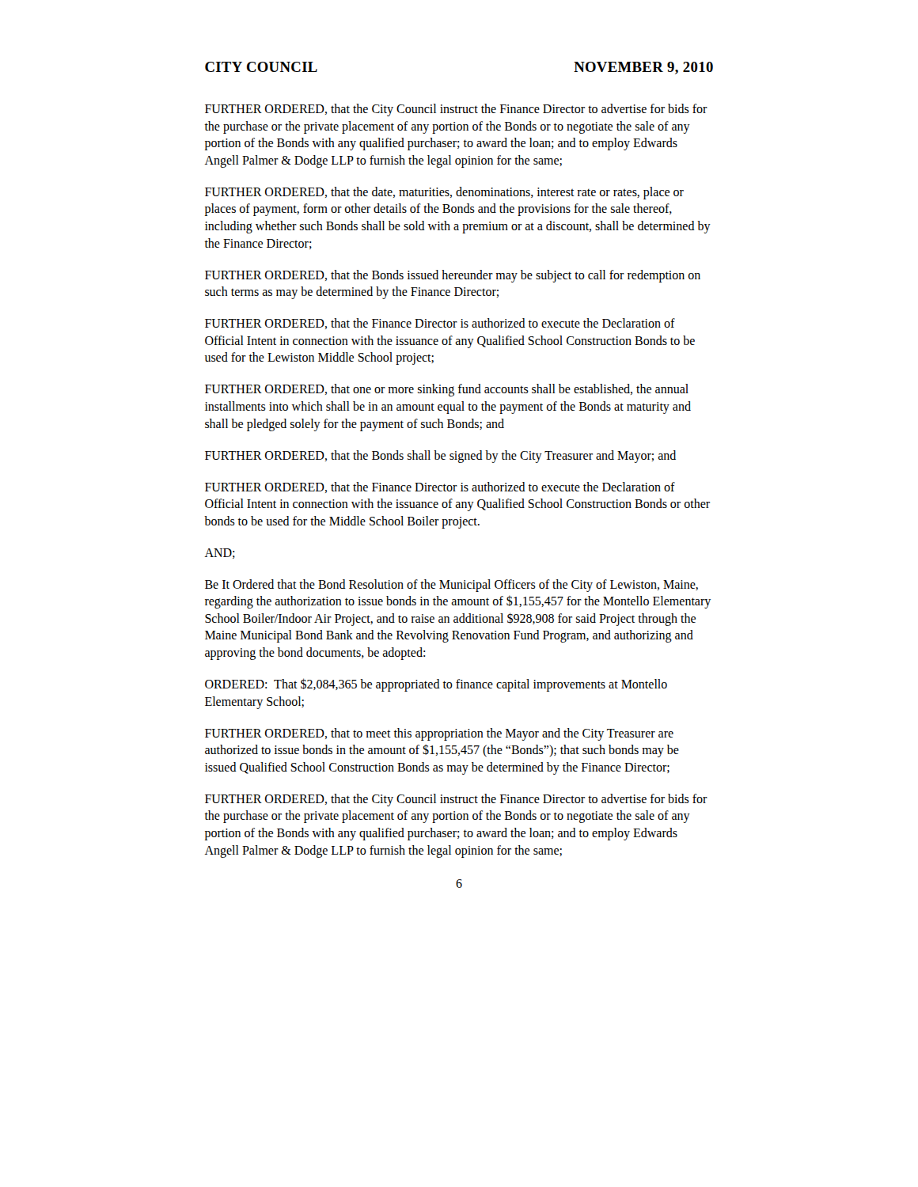CITY COUNCIL
NOVEMBER 9, 2010
FURTHER ORDERED, that the City Council instruct the Finance Director to advertise for bids for the purchase or the private placement of any portion of the Bonds or to negotiate the sale of any portion of the Bonds with any qualified purchaser; to award the loan; and to employ Edwards Angell Palmer & Dodge LLP to furnish the legal opinion for the same;
FURTHER ORDERED, that the date, maturities, denominations, interest rate or rates, place or places of payment, form or other details of the Bonds and the provisions for the sale thereof, including whether such Bonds shall be sold with a premium or at a discount, shall be determined by the Finance Director;
FURTHER ORDERED, that the Bonds issued hereunder may be subject to call for redemption on such terms as may be determined by the Finance Director;
FURTHER ORDERED, that the Finance Director is authorized to execute the Declaration of Official Intent in connection with the issuance of any Qualified School Construction Bonds to be used for the Lewiston Middle School project;
FURTHER ORDERED, that one or more sinking fund accounts shall be established, the annual installments into which shall be in an amount equal to the payment of the Bonds at maturity and shall be pledged solely for the payment of such Bonds; and
FURTHER ORDERED, that the Bonds shall be signed by the City Treasurer and Mayor; and
FURTHER ORDERED, that the Finance Director is authorized to execute the Declaration of Official Intent in connection with the issuance of any Qualified School Construction Bonds or other bonds to be used for the Middle School Boiler project.
AND;
Be It Ordered that the Bond Resolution of the Municipal Officers of the City of Lewiston, Maine, regarding the authorization to issue bonds in the amount of $1,155,457 for the Montello Elementary School Boiler/Indoor Air Project, and to raise an additional $928,908 for said Project through the Maine Municipal Bond Bank and the Revolving Renovation Fund Program, and authorizing and approving the bond documents, be adopted:
ORDERED: That $2,084,365 be appropriated to finance capital improvements at Montello Elementary School;
FURTHER ORDERED, that to meet this appropriation the Mayor and the City Treasurer are authorized to issue bonds in the amount of $1,155,457 (the “Bonds”); that such bonds may be issued Qualified School Construction Bonds as may be determined by the Finance Director;
FURTHER ORDERED, that the City Council instruct the Finance Director to advertise for bids for the purchase or the private placement of any portion of the Bonds or to negotiate the sale of any portion of the Bonds with any qualified purchaser; to award the loan; and to employ Edwards Angell Palmer & Dodge LLP to furnish the legal opinion for the same;
6